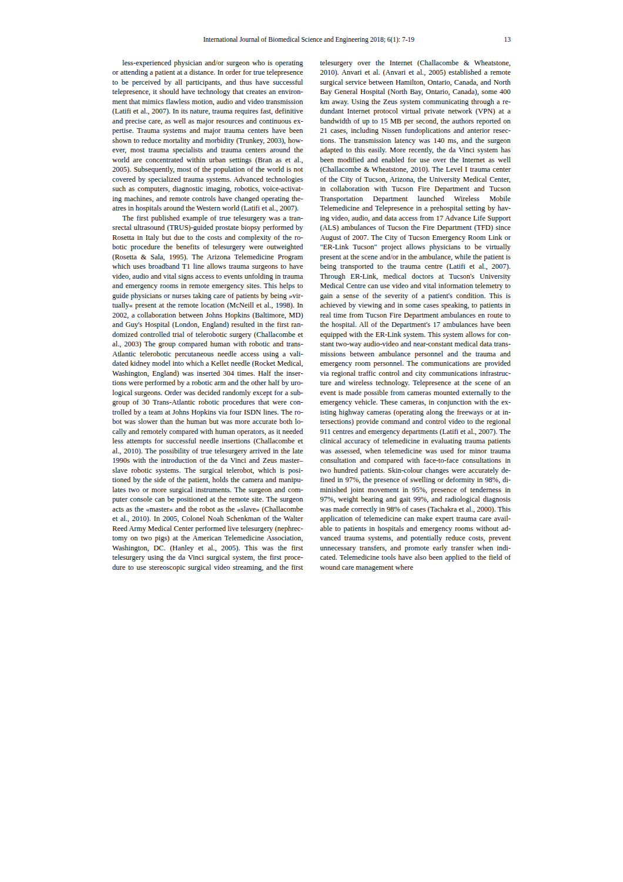International Journal of Biomedical Science and Engineering 2018; 6(1): 7-19 13
less-experienced physician and/or surgeon who is operating or attending a patient at a distance. In order for true telepresence to be perceived by all participants, and thus have successful telepresence, it should have technology that creates an environment that mimics flawless motion, audio and video transmission (Latifi et al., 2007). In its nature, trauma requires fast, definitive and precise care, as well as major resources and continuous expertise. Trauma systems and major trauma centers have been shown to reduce mortality and morbidity (Trunkey, 2003), however, most trauma specialists and trauma centers around the world are concentrated within urban settings (Bran as et al., 2005). Subsequently, most of the population of the world is not covered by specialized trauma systems. Advanced technologies such as computers, diagnostic imaging, robotics, voice-activating machines, and remote controls have changed operating theatres in hospitals around the Western world (Latifi et al., 2007).
The first published example of true telesurgery was a transrectal ultrasound (TRUS)-guided prostate biopsy performed by Rosetta in Italy but due to the costs and complexity of the robotic procedure the benefits of telesurgery were outweighted (Rosetta & Sala, 1995). The Arizona Telemedicine Program which uses broadband T1 line allows trauma surgeons to have video, audio and vital signs access to events unfolding in trauma and emergency rooms in remote emergency sites. This helps to guide physicians or nurses taking care of patients by being »virtually« present at the remote location (McNeill et al., 1998). In 2002, a collaboration between Johns Hopkins (Baltimore, MD) and Guy's Hospital (London, England) resulted in the first randomized controlled trial of telerobotic surgery (Challacombe et al., 2003) The group compared human with robotic and trans-Atlantic telerobotic percutaneous needle access using a validated kidney model into which a Kellet needle (Rocket Medical, Washington, England) was inserted 304 times. Half the insertions were performed by a robotic arm and the other half by urological surgeons. Order was decided randomly except for a subgroup of 30 Trans-Atlantic robotic procedures that were controlled by a team at Johns Hopkins via four ISDN lines. The robot was slower than the human but was more accurate both locally and remotely compared with human operators, as it needed less attempts for successful needle insertions (Challacombe et al., 2010). The possibility of true telesurgery arrived in the late 1990s with the introduction of the da Vinci and Zeus master–slave robotic systems. The surgical telerobot, which is positioned by the side of the patient, holds the camera and manipulates two or more surgical instruments. The surgeon and computer console can be positioned at the remote site. The surgeon acts as the «master» and the robot as the «slave» (Challacombe et al., 2010). In 2005, Colonel Noah Schenkman of the Walter Reed Army Medical Center performed live telesurgery (nephrectomy on two pigs) at the American Telemedicine Association, Washington, DC. (Hanley et al., 2005). This was the first telesurgery using the da Vinci surgical system, the first procedure to use stereoscopic surgical video streaming, and the first telesurgery over the Internet (Challacombe & Wheatstone, 2010). Anvari et al. (Anvari et al., 2005) established a remote surgical service between Hamilton, Ontario, Canada, and North Bay General Hospital (North Bay, Ontario, Canada), some 400 km away. Using the Zeus system communicating through a redundant Internet protocol virtual private network (VPN) at a bandwidth of up to 15 MB per second, the authors reported on 21 cases, including Nissen fundoplications and anterior resections. The transmission latency was 140 ms, and the surgeon adapted to this easily. More recently, the da Vinci system has been modified and enabled for use over the Internet as well (Challacombe & Wheatstone, 2010). The Level I trauma center of the City of Tucson, Arizona, the University Medical Center, in collaboration with Tucson Fire Department and Tucson Transportation Department launched Wireless Mobile Telemedicine and Telepresence in a prehospital setting by having video, audio, and data access from 17 Advance Life Support (ALS) ambulances of Tucson the Fire Department (TFD) since August of 2007. The City of Tucson Emergency Room Link or "ER-Link Tucson" project allows physicians to be virtually present at the scene and/or in the ambulance, while the patient is being transported to the trauma centre (Latifi et al., 2007). Through ER-Link, medical doctors at Tucson's University Medical Centre can use video and vital information telemetry to gain a sense of the severity of a patient's condition. This is achieved by viewing and in some cases speaking, to patients in real time from Tucson Fire Department ambulances en route to the hospital. All of the Department's 17 ambulances have been equipped with the ER-Link system. This system allows for constant two-way audio-video and near-constant medical data transmissions between ambulance personnel and the trauma and emergency room personnel. The communications are provided via regional traffic control and city communications infrastructure and wireless technology. Telepresence at the scene of an event is made possible from cameras mounted externally to the emergency vehicle. These cameras, in conjunction with the existing highway cameras (operating along the freeways or at intersections) provide command and control video to the regional 911 centres and emergency departments (Latifi et al., 2007). The clinical accuracy of telemedicine in evaluating trauma patients was assessed, when telemedicine was used for minor trauma consultation and compared with face-to-face consultations in two hundred patients. Skin-colour changes were accurately defined in 97%, the presence of swelling or deformity in 98%, diminished joint movement in 95%, presence of tenderness in 97%, weight bearing and gait 99%, and radiological diagnosis was made correctly in 98% of cases (Tachakra et al., 2000). This application of telemedicine can make expert trauma care available to patients in hospitals and emergency rooms without advanced trauma systems, and potentially reduce costs, prevent unnecessary transfers, and promote early transfer when indicated. Telemedicine tools have also been applied to the field of wound care management where